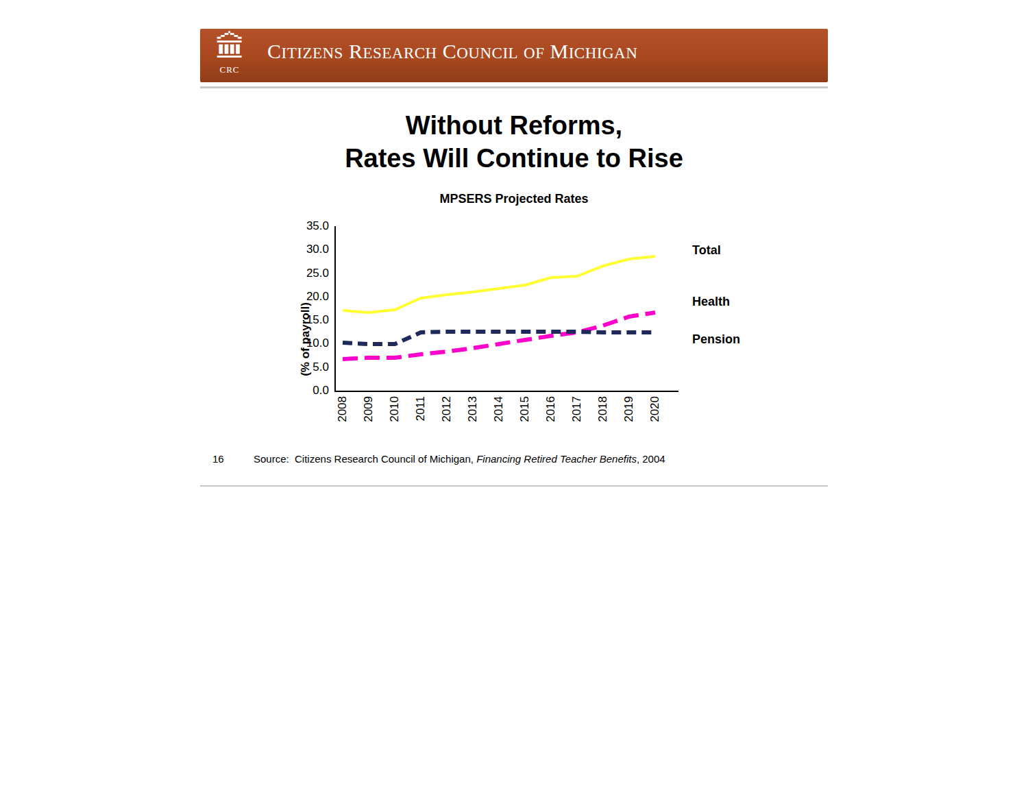🏛
CRC
CITIZENS RESEARCH COUNCIL OF MICHIGAN
Without Reforms,
Rates Will Continue to Rise
MPSERS Projected Rates
(% of payroll)
35.0 30.0 25.0 20.0 15.0 10.0 5.0 0.0
2008 2009 2010 2011 2012 2013 2014 2015 2016 2017 2018 2019 2020
Total
Health
Pension
16
Source: Citizens Research Council of Michigan, Financing Retired Teacher Benefits, 2004